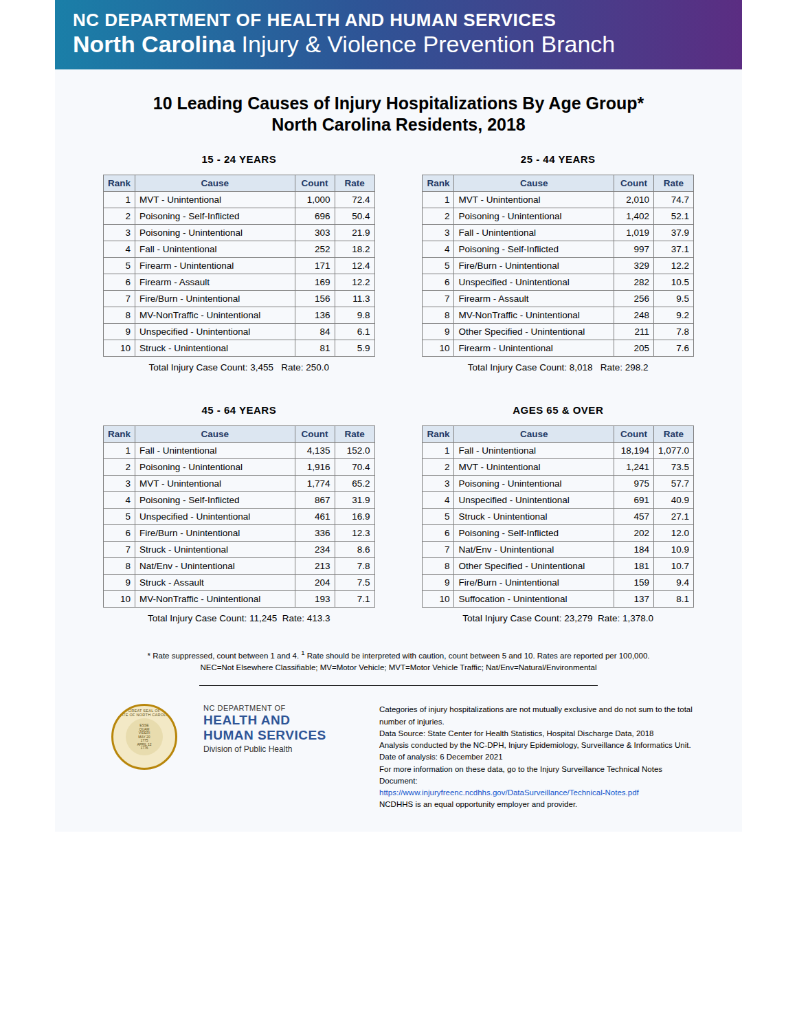NC Department of Health and Human Services
North Carolina Injury & Violence Prevention Branch
10 Leading Causes of Injury Hospitalizations By Age Group*
North Carolina Residents, 2018
15 - 24 YEARS
| Rank | Cause | Count | Rate |
| --- | --- | --- | --- |
| 1 | MVT - Unintentional | 1,000 | 72.4 |
| 2 | Poisoning - Self-Inflicted | 696 | 50.4 |
| 3 | Poisoning - Unintentional | 303 | 21.9 |
| 4 | Fall - Unintentional | 252 | 18.2 |
| 5 | Firearm - Unintentional | 171 | 12.4 |
| 6 | Firearm - Assault | 169 | 12.2 |
| 7 | Fire/Burn - Unintentional | 156 | 11.3 |
| 8 | MV-NonTraffic - Unintentional | 136 | 9.8 |
| 9 | Unspecified - Unintentional | 84 | 6.1 |
| 10 | Struck - Unintentional | 81 | 5.9 |
Total Injury Case Count: 3,455 Rate: 250.0
25 - 44 YEARS
| Rank | Cause | Count | Rate |
| --- | --- | --- | --- |
| 1 | MVT - Unintentional | 2,010 | 74.7 |
| 2 | Poisoning - Unintentional | 1,402 | 52.1 |
| 3 | Fall - Unintentional | 1,019 | 37.9 |
| 4 | Poisoning - Self-Inflicted | 997 | 37.1 |
| 5 | Fire/Burn - Unintentional | 329 | 12.2 |
| 6 | Unspecified - Unintentional | 282 | 10.5 |
| 7 | Firearm - Assault | 256 | 9.5 |
| 8 | MV-NonTraffic - Unintentional | 248 | 9.2 |
| 9 | Other Specified - Unintentional | 211 | 7.8 |
| 10 | Firearm - Unintentional | 205 | 7.6 |
Total Injury Case Count: 8,018 Rate: 298.2
45 - 64 YEARS
| Rank | Cause | Count | Rate |
| --- | --- | --- | --- |
| 1 | Fall - Unintentional | 4,135 | 152.0 |
| 2 | Poisoning - Unintentional | 1,916 | 70.4 |
| 3 | MVT - Unintentional | 1,774 | 65.2 |
| 4 | Poisoning - Self-Inflicted | 867 | 31.9 |
| 5 | Unspecified - Unintentional | 461 | 16.9 |
| 6 | Fire/Burn - Unintentional | 336 | 12.3 |
| 7 | Struck - Unintentional | 234 | 8.6 |
| 8 | Nat/Env - Unintentional | 213 | 7.8 |
| 9 | Struck - Assault | 204 | 7.5 |
| 10 | MV-NonTraffic - Unintentional | 193 | 7.1 |
Total Injury Case Count: 11,245 Rate: 413.3
AGES 65 & OVER
| Rank | Cause | Count | Rate |
| --- | --- | --- | --- |
| 1 | Fall - Unintentional | 18,194 | 1,077.0 |
| 2 | MVT - Unintentional | 1,241 | 73.5 |
| 3 | Poisoning - Unintentional | 975 | 57.7 |
| 4 | Unspecified - Unintentional | 691 | 40.9 |
| 5 | Struck - Unintentional | 457 | 27.1 |
| 6 | Poisoning - Self-Inflicted | 202 | 12.0 |
| 7 | Nat/Env - Unintentional | 184 | 10.9 |
| 8 | Other Specified - Unintentional | 181 | 10.7 |
| 9 | Fire/Burn - Unintentional | 159 | 9.4 |
| 10 | Suffocation - Unintentional | 137 | 8.1 |
Total Injury Case Count: 23,279 Rate: 1,378.0
* Rate suppressed, count between 1 and 4. 1 Rate should be interpreted with caution, count between 5 and 10. Rates are reported per 100,000.
NEC=Not Elsewhere Classifiable; MV=Motor Vehicle; MVT=Motor Vehicle Traffic; Nat/Env=Natural/Environmental
THE GREAT SEAL OF THE STATE OF NORTH CAROLINA
ESSE
QUAM
VIDERI
MAY 20
1775
APRIL 12
1776
NC DEPARTMENT OF
HEALTH AND
HUMAN SERVICES
Division of Public Health
Categories of injury hospitalizations are not mutually exclusive and do not sum to the total number of injuries.
Data Source: State Center for Health Statistics, Hospital Discharge Data, 2018
Analysis conducted by the NC-DPH, Injury Epidemiology, Surveillance & Informatics Unit.
Date of analysis: 6 December 2021
For more information on these data, go to the Injury Surveillance Technical Notes Document:
https://www.injuryfreenc.ncdhhs.gov/DataSurveillance/Technical-Notes.pdf
NCDHHS is an equal opportunity employer and provider.